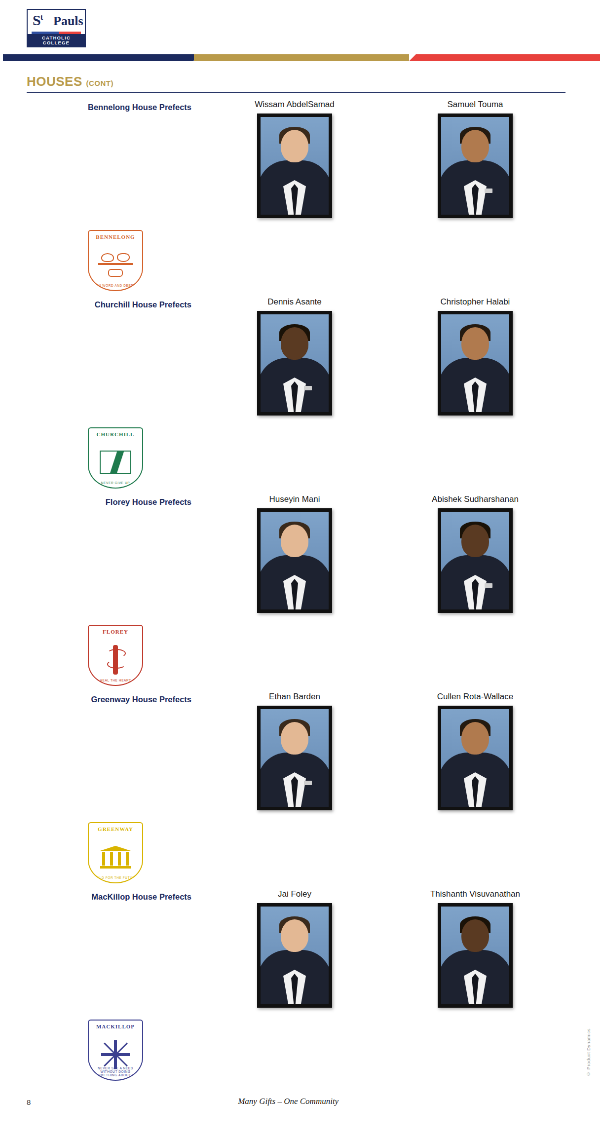St Pauls CATHOLIC COLLEGE
HOUSES (CONT)
Bennelong House Prefects
Wissam AbdelSamad
Samuel Touma
Bennelong In Word and Deed
Churchill House Prefects
Dennis Asante
Christopher Halabi
Churchill Never Give Up
Florey House Prefects
Huseyin Mani
Abishek Sudharshanan
Florey Heal the Heart
Greenway House Prefects
Ethan Barden
Cullen Rota-Wallace
Greenway Build for the Future
MacKillop House Prefects
Jai Foley
Thishanth Visuvanathan
MacKillop Never See a Need Without Doing Something About It
© Product Dynamics
8 Many Gifts – One Community